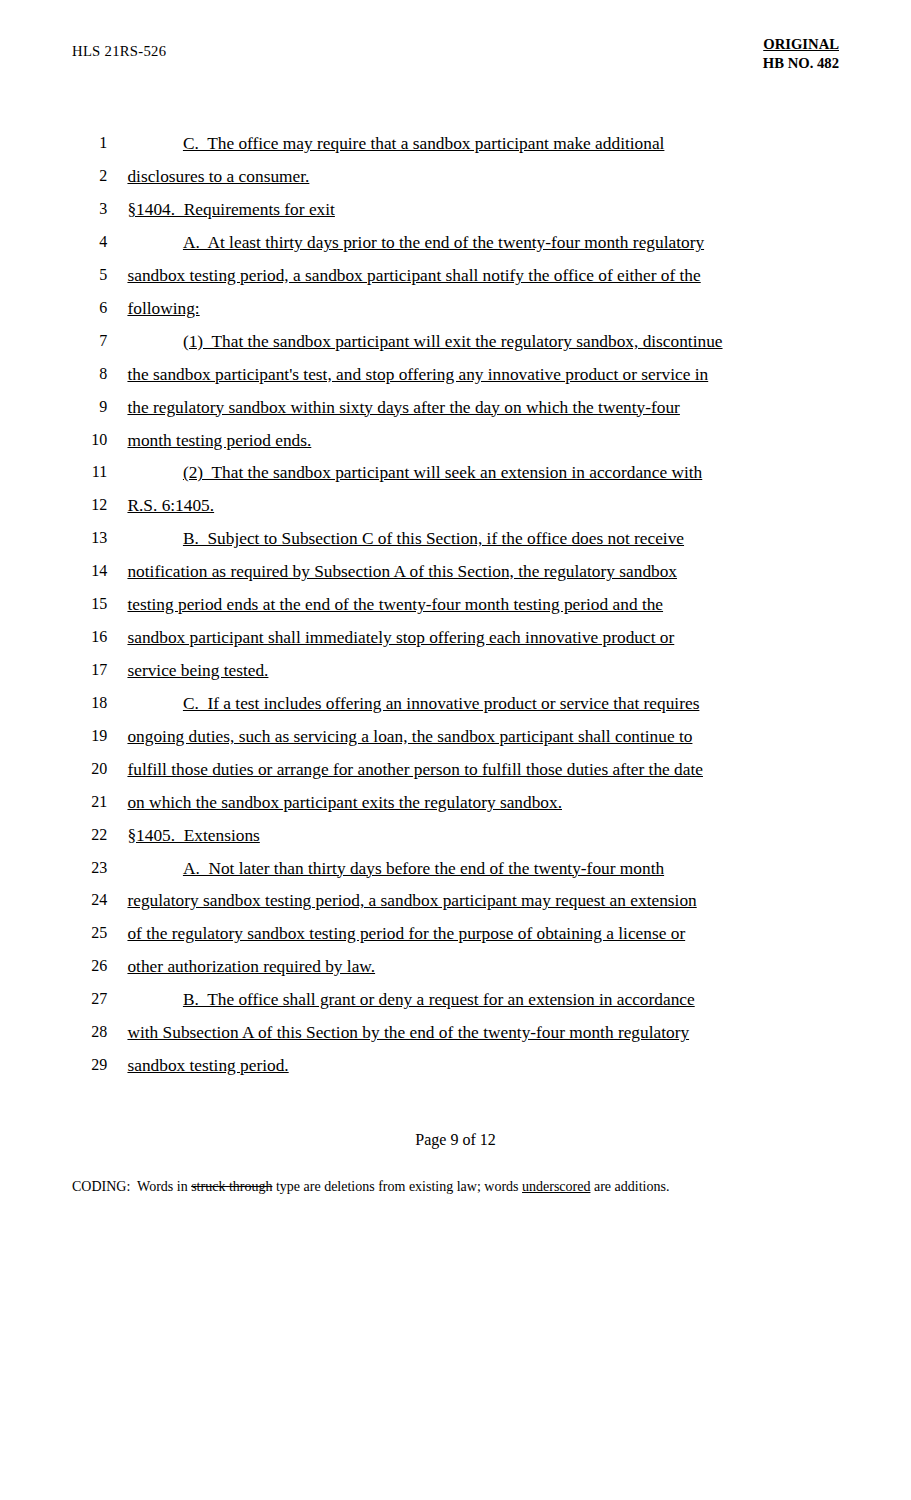HLS 21RS-526
ORIGINAL
HB NO. 482
C. The office may require that a sandbox participant make additional
disclosures to a consumer.
§1404. Requirements for exit
A. At least thirty days prior to the end of the twenty-four month regulatory
sandbox testing period, a sandbox participant shall notify the office of either of the
following:
(1) That the sandbox participant will exit the regulatory sandbox, discontinue
the sandbox participant's test, and stop offering any innovative product or service in
the regulatory sandbox within sixty days after the day on which the twenty-four
month testing period ends.
(2) That the sandbox participant will seek an extension in accordance with
R.S. 6:1405.
B. Subject to Subsection C of this Section, if the office does not receive
notification as required by Subsection A of this Section, the regulatory sandbox
testing period ends at the end of the twenty-four month testing period and the
sandbox participant shall immediately stop offering each innovative product or
service being tested.
C. If a test includes offering an innovative product or service that requires
ongoing duties, such as servicing a loan, the sandbox participant shall continue to
fulfill those duties or arrange for another person to fulfill those duties after the date
on which the sandbox participant exits the regulatory sandbox.
§1405. Extensions
A. Not later than thirty days before the end of the twenty-four month
regulatory sandbox testing period, a sandbox participant may request an extension
of the regulatory sandbox testing period for the purpose of obtaining a license or
other authorization required by law.
B. The office shall grant or deny a request for an extension in accordance
with Subsection A of this Section by the end of the twenty-four month regulatory
sandbox testing period.
Page 9 of 12
CODING: Words in struck through type are deletions from existing law; words underscored are additions.